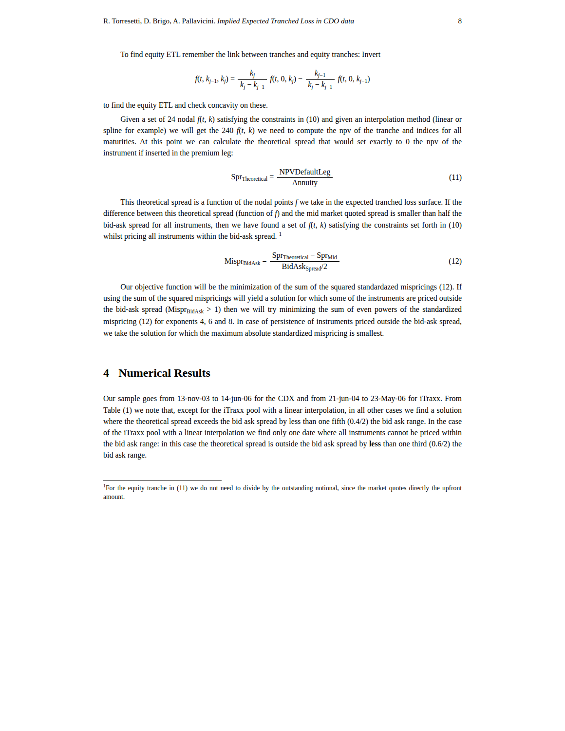R. Torresetti, D. Brigo, A. Pallavicini. Implied Expected Tranched Loss in CDO data 8
To find equity ETL remember the link between tranches and equity tranches: Invert
f(t, kj−1, kj) = kj kj − kj−1 f(t, 0, kj) − kj−1 kj − kj−1 f(t, 0, kj−1)
to find the equity ETL and check concavity on these.
Given a set of 24 nodal f(t, k) satisfying the constraints in (10) and given an interpolation method (linear or spline for example) we will get the 240 f(t, k) we need to compute the npv of the tranche and indices for all maturities. At this point we can calculate the theoretical spread that would set exactly to 0 the npv of the instrument if inserted in the premium leg:
SprTheoretical = NPVDefaultLeg Annuity (11)
This theoretical spread is a function of the nodal points f we take in the expected tranched loss surface. If the difference between this theoretical spread (function of f) and the mid market quoted spread is smaller than half the bid-ask spread for all instruments, then we have found a set of f(t, k) satisfying the constraints set forth in (10) whilst pricing all instruments within the bid-ask spread. 1
MisprBidAsk = SprTheoretical − SprMid BidAskSpread/2 (12)
Our objective function will be the minimization of the sum of the squared standardazed mispricings (12). If using the sum of the squared mispricings will yield a solution for which some of the instruments are priced outside the bid-ask spread (MisprBidAsk > 1) then we will try minimizing the sum of even powers of the standardized mispricing (12) for exponents 4, 6 and 8. In case of persistence of instruments priced outside the bid-ask spread, we take the solution for which the maximum absolute standardized mispricing is smallest.
4 Numerical Results
Our sample goes from 13-nov-03 to 14-jun-06 for the CDX and from 21-jun-04 to 23-May-06 for iTraxx. From Table (1) we note that, except for the iTraxx pool with a linear interpolation, in all other cases we find a solution where the theoretical spread exceeds the bid ask spread by less than one fifth (0.4/2) the bid ask range. In the case of the iTraxx pool with a linear interpolation we find only one date where all instruments cannot be priced within the bid ask range: in this case the theoretical spread is outside the bid ask spread by less than one third (0.6/2) the bid ask range.
1For the equity tranche in (11) we do not need to divide by the outstanding notional, since the market quotes directly the upfront amount.